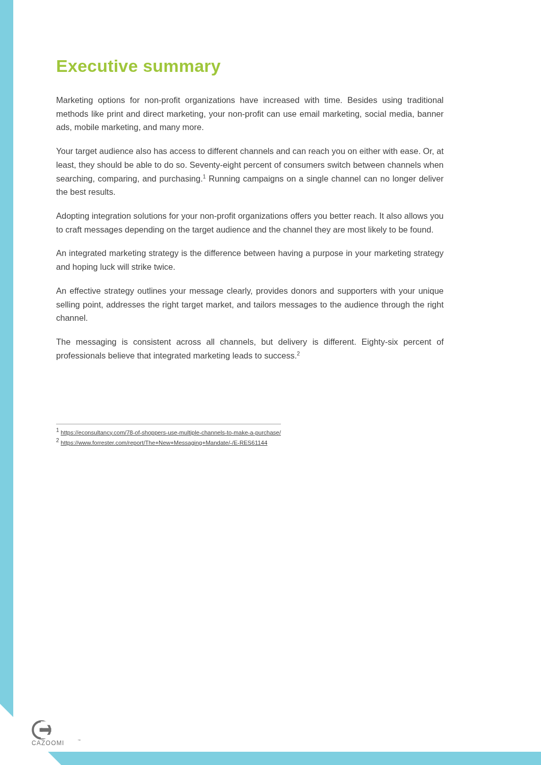Executive summary
Marketing options for non-profit organizations have increased with time. Besides using traditional methods like print and direct marketing, your non-profit can use email marketing, social media, banner ads, mobile marketing, and many more.
Your target audience also has access to different channels and can reach you on either with ease. Or, at least, they should be able to do so. Seventy-eight percent of consumers switch between channels when searching, comparing, and purchasing.1 Running campaigns on a single channel can no longer deliver the best results.
Adopting integration solutions for your non-profit organizations offers you better reach. It also allows you to craft messages depending on the target audience and the channel they are most likely to be found.
An integrated marketing strategy is the difference between having a purpose in your marketing strategy and hoping luck will strike twice.
An effective strategy outlines your message clearly, provides donors and supporters with your unique selling point, addresses the right target market, and tailors messages to the audience through the right channel.
The messaging is consistent across all channels, but delivery is different. Eighty-six percent of professionals believe that integrated marketing leads to success.2
1 https://econsultancy.com/78-of-shoppers-use-multiple-channels-to-make-a-purchase/
2 https://www.forrester.com/report/The+New+Messaging+Mandate/-/E-RES61144
CAZOOMI ™